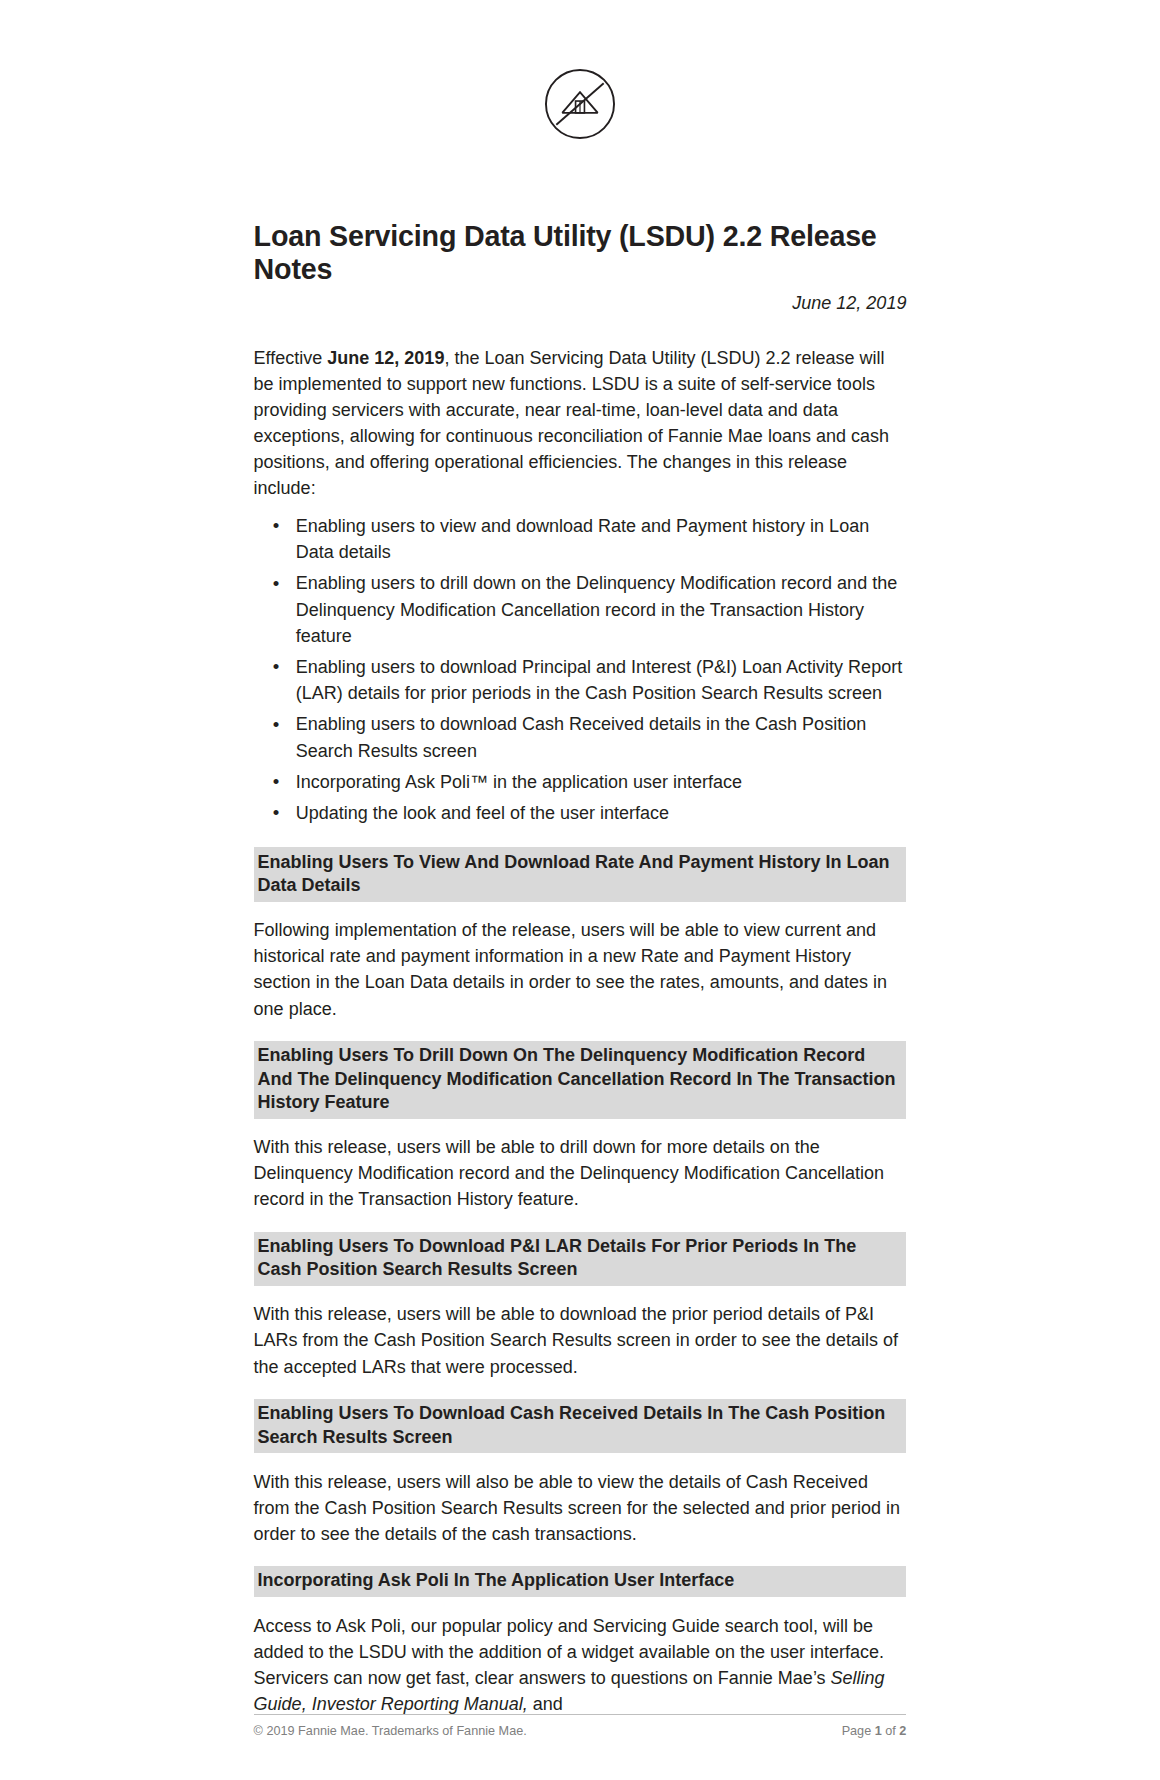Loan Servicing Data Utility (LSDU) 2.2 Release Notes
June 12, 2019
Effective June 12, 2019, the Loan Servicing Data Utility (LSDU) 2.2 release will be implemented to support new functions. LSDU is a suite of self-service tools providing servicers with accurate, near real-time, loan-level data and data exceptions, allowing for continuous reconciliation of Fannie Mae loans and cash positions, and offering operational efficiencies. The changes in this release include:
Enabling users to view and download Rate and Payment history in Loan Data details
Enabling users to drill down on the Delinquency Modification record and the Delinquency Modification Cancellation record in the Transaction History feature
Enabling users to download Principal and Interest (P&I) Loan Activity Report (LAR) details for prior periods in the Cash Position Search Results screen
Enabling users to download Cash Received details in the Cash Position Search Results screen
Incorporating Ask Poli™ in the application user interface
Updating the look and feel of the user interface
Enabling Users To View And Download Rate And Payment History In Loan Data Details
Following implementation of the release, users will be able to view current and historical rate and payment information in a new Rate and Payment History section in the Loan Data details in order to see the rates, amounts, and dates in one place.
Enabling Users To Drill Down On The Delinquency Modification Record And The Delinquency Modification Cancellation Record In The Transaction History Feature
With this release, users will be able to drill down for more details on the Delinquency Modification record and the Delinquency Modification Cancellation record in the Transaction History feature.
Enabling Users To Download P&I LAR Details For Prior Periods In The Cash Position Search Results Screen
With this release, users will be able to download the prior period details of P&I LARs from the Cash Position Search Results screen in order to see the details of the accepted LARs that were processed.
Enabling Users To Download Cash Received Details In The Cash Position Search Results Screen
With this release, users will also be able to view the details of Cash Received from the Cash Position Search Results screen for the selected and prior period in order to see the details of the cash transactions.
Incorporating Ask Poli In The Application User Interface
Access to Ask Poli, our popular policy and Servicing Guide search tool, will be added to the LSDU with the addition of a widget available on the user interface. Servicers can now get fast, clear answers to questions on Fannie Mae’s Selling Guide, Investor Reporting Manual, and
© 2019 Fannie Mae. Trademarks of Fannie Mae.
Page 1 of 2